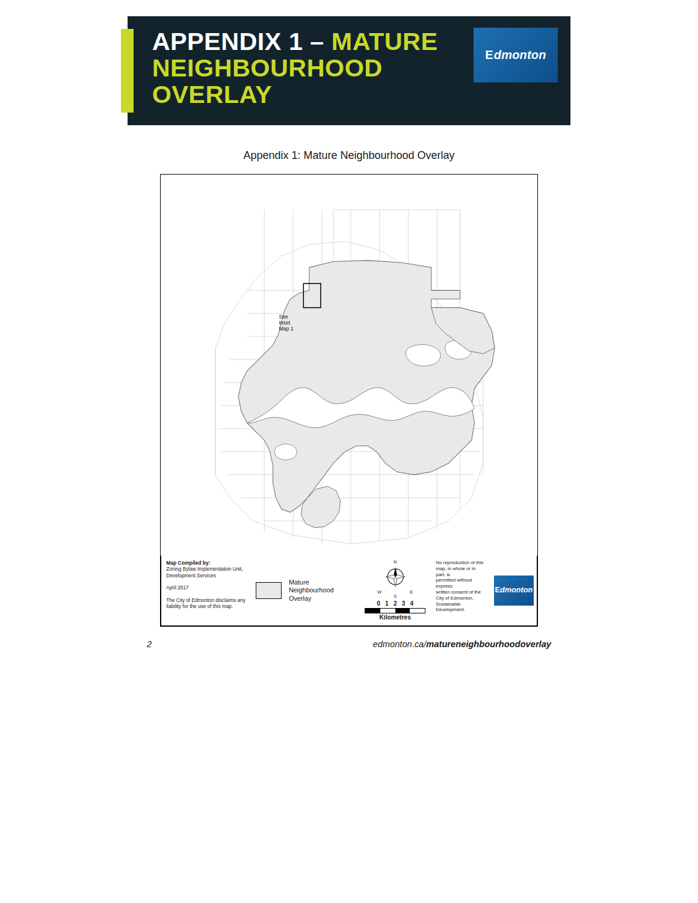Appendix 1 – Mature
Neighbourhood Overlay
dmonton
Appendix 1: Mature Neighbourhood Overlay
See
Inset
Map 1
Map Compiled by:
Zoning Bylaw Implementation Unit,
Development Services
April 2017
The City of Edmonton disclaims any
liability for the use of this map.
Mature Neighbourhood Overlay
N
WE
S
01234
Kilometres
No reproduction of this
map, in whole or in part, is
permitted without express
written consent of the
City of Edmonton,
Sustainable Development.
dmonton
2
edmonton.ca/matureneighbourhoodoverlay